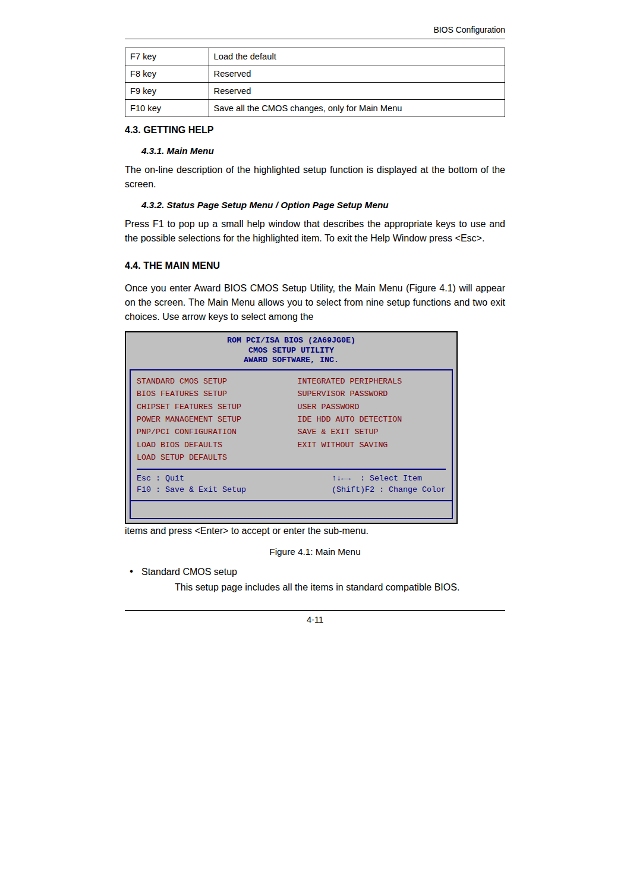BIOS Configuration
| F7 key | Load the default |
| F8 key | Reserved |
| F9 key | Reserved |
| F10 key | Save all the CMOS changes, only for Main Menu |
4.3. GETTING HELP
4.3.1. Main Menu
The on-line description of the highlighted setup function is displayed at the bottom of the screen.
4.3.2. Status Page Setup Menu / Option Page Setup Menu
Press F1 to pop up a small help window that describes the appropriate keys to use and the possible selections for the highlighted item. To exit the Help Window press <Esc>.
4.4. THE MAIN MENU
Once you enter Award BIOS CMOS Setup Utility, the Main Menu (Figure 4.1) will appear on the screen. The Main Menu allows you to select from nine setup functions and two exit choices. Use arrow keys to select among the
ROM PCI/ISA BIOS (2A69JG0E)
CMOS SETUP UTILITY
AWARD SOFTWARE, INC.
STANDARD CMOS SETUP
BIOS FEATURES SETUP
CHIPSET FEATURES SETUP
POWER MANAGEMENT SETUP
PNP/PCI CONFIGURATION
LOAD BIOS DEFAULTS
LOAD SETUP DEFAULTS
INTEGRATED PERIPHERALS
SUPERVISOR PASSWORD
USER PASSWORD
IDE HDD AUTO DETECTION
SAVE & EXIT SETUP
EXIT WITHOUT SAVING
Esc : Quit F10 : Save & Exit Setup
↑↓←→ : Select Item (Shift)F2 : Change Color
items and press <Enter> to accept or enter the sub-menu.
Figure 4.1: Main Menu
Standard CMOS setup
This setup page includes all the items in standard compatible BIOS.
4-11